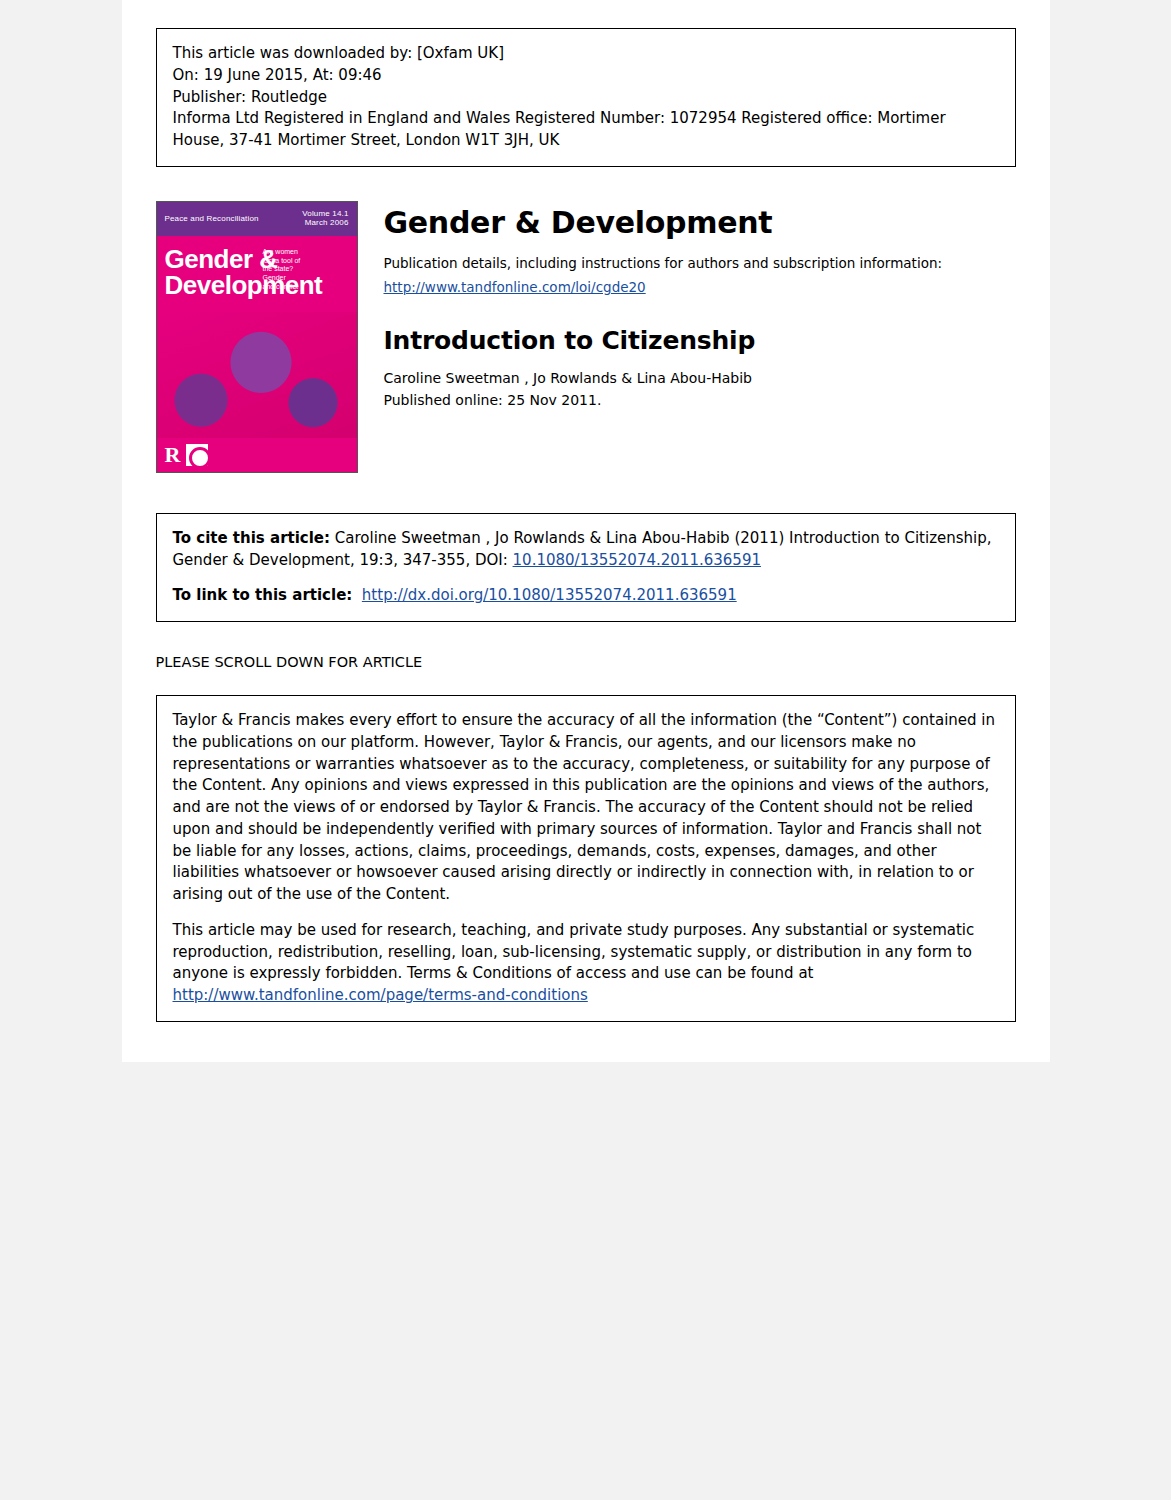This article was downloaded by: [Oxfam UK]
On: 19 June 2015, At: 09:46
Publisher: Routledge
Informa Ltd Registered in England and Wales Registered Number: 1072954 Registered office: Mortimer House, 37-41 Mortimer Street, London W1T 3JH, UK
Peace and Reconciliation Volume 14.1
March 2006
Gender &
Development
Are women
just a tool of
the state?
Gender
and conflict
R
Gender & Development
Publication details, including instructions for authors and subscription information:
http://www.tandfonline.com/loi/cgde20
Introduction to Citizenship
Caroline Sweetman , Jo Rowlands & Lina Abou-Habib
Published online: 25 Nov 2011.
To cite this article: Caroline Sweetman , Jo Rowlands & Lina Abou-Habib (2011) Introduction to Citizenship, Gender & Development, 19:3, 347-355, DOI: 10.1080/13552074.2011.636591
To link to this article: http://dx.doi.org/10.1080/13552074.2011.636591
PLEASE SCROLL DOWN FOR ARTICLE
Taylor & Francis makes every effort to ensure the accuracy of all the information (the “Content”) contained in the publications on our platform. However, Taylor & Francis, our agents, and our licensors make no representations or warranties whatsoever as to the accuracy, completeness, or suitability for any purpose of the Content. Any opinions and views expressed in this publication are the opinions and views of the authors, and are not the views of or endorsed by Taylor & Francis. The accuracy of the Content should not be relied upon and should be independently verified with primary sources of information. Taylor and Francis shall not be liable for any losses, actions, claims, proceedings, demands, costs, expenses, damages, and other liabilities whatsoever or howsoever caused arising directly or indirectly in connection with, in relation to or arising out of the use of the Content.
This article may be used for research, teaching, and private study purposes. Any substantial or systematic reproduction, redistribution, reselling, loan, sub-licensing, systematic supply, or distribution in any form to anyone is expressly forbidden. Terms & Conditions of access and use can be found at http://www.tandfonline.com/page/terms-and-conditions